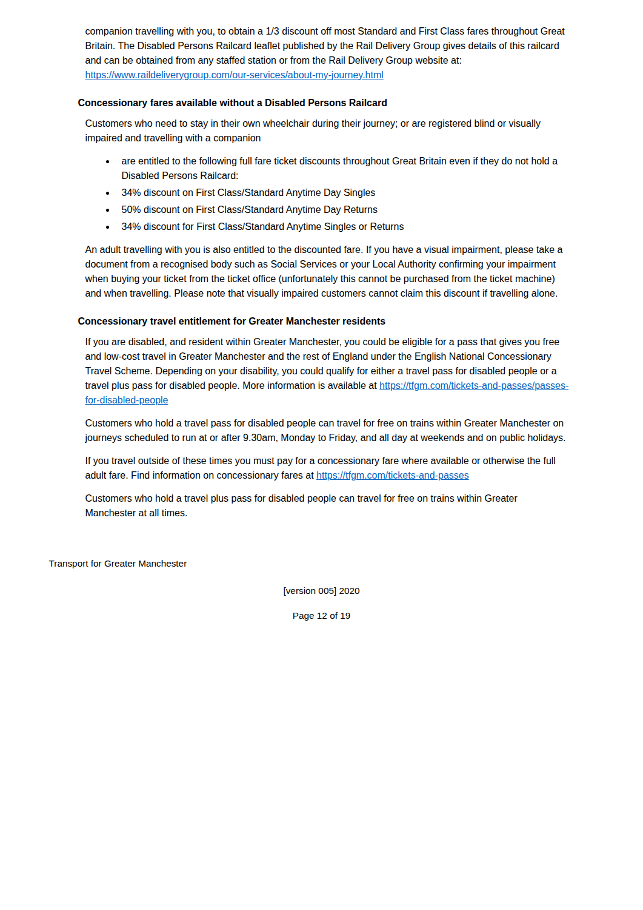companion travelling with you, to obtain a 1/3 discount off most Standard and First Class fares throughout Great Britain. The Disabled Persons Railcard leaflet published by the Rail Delivery Group gives details of this railcard and can be obtained from any staffed station or from the Rail Delivery Group website at: https://www.raildeliverygroup.com/our-services/about-my-journey.html
Concessionary fares available without a Disabled Persons Railcard
Customers who need to stay in their own wheelchair during their journey; or are registered blind or visually impaired and travelling with a companion
are entitled to the following full fare ticket discounts throughout Great Britain even if they do not hold a Disabled Persons Railcard:
34% discount on First Class/Standard Anytime Day Singles
50% discount on First Class/Standard Anytime Day Returns
34% discount for First Class/Standard Anytime Singles or Returns
An adult travelling with you is also entitled to the discounted fare. If you have a visual impairment, please take a document from a recognised body such as Social Services or your Local Authority confirming your impairment when buying your ticket from the ticket office (unfortunately this cannot be purchased from the ticket machine) and when travelling. Please note that visually impaired customers cannot claim this discount if travelling alone.
Concessionary travel entitlement for Greater Manchester residents
If you are disabled, and resident within Greater Manchester, you could be eligible for a pass that gives you free and low-cost travel in Greater Manchester and the rest of England under the English National Concessionary Travel Scheme. Depending on your disability, you could qualify for either a travel pass for disabled people or a travel plus pass for disabled people. More information is available at https://tfgm.com/tickets-and-passes/passes-for-disabled-people
Customers who hold a travel pass for disabled people can travel for free on trains within Greater Manchester on journeys scheduled to run at or after 9.30am, Monday to Friday, and all day at weekends and on public holidays.
If you travel outside of these times you must pay for a concessionary fare where available or otherwise the full adult fare. Find information on concessionary fares at https://tfgm.com/tickets-and-passes
Customers who hold a travel plus pass for disabled people can travel for free on trains within Greater Manchester at all times.
Transport for Greater Manchester
[version 005] 2020
Page 12 of 19